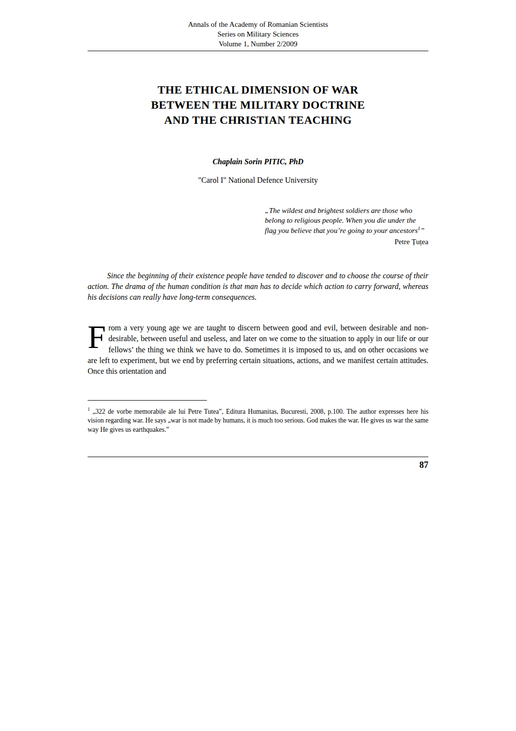Annals of the Academy of Romanian Scientists
Series on Military Sciences
Volume 1, Number 2/2009
THE ETHICAL DIMENSION OF WAR
BETWEEN THE MILITARY DOCTRINE
AND THE CHRISTIAN TEACHING
Chaplain Sorin PITIC, PhD
"Carol I" National Defence University
„The wildest and brightest soldiers are those who belong to religious people. When you die under the flag you believe that you’re going to your ancestors1” Petre Țuțea
Since the beginning of their existence people have tended to discover and to choose the course of their action. The drama of the human condition is that man has to decide which action to carry forward, whereas his decisions can really have long-term consequences.
From a very young age we are taught to discern between good and evil, between desirable and non-desirable, between useful and useless, and later on we come to the situation to apply in our life or our fellows’ the thing we think we have to do. Sometimes it is imposed to us, and on other occasions we are left to experiment, but we end by preferring certain situations, actions, and we manifest certain attitudes. Once this orientation and
1 „322 de vorbe memorabile ale lui Petre Tutea”, Editura Humanitas, Bucuresti, 2008, p.100. The author expresses here his vision regarding war. He says „war is not made by humans, it is much too serious. God makes the war. He gives us war the same way He gives us earthquakes.”
87